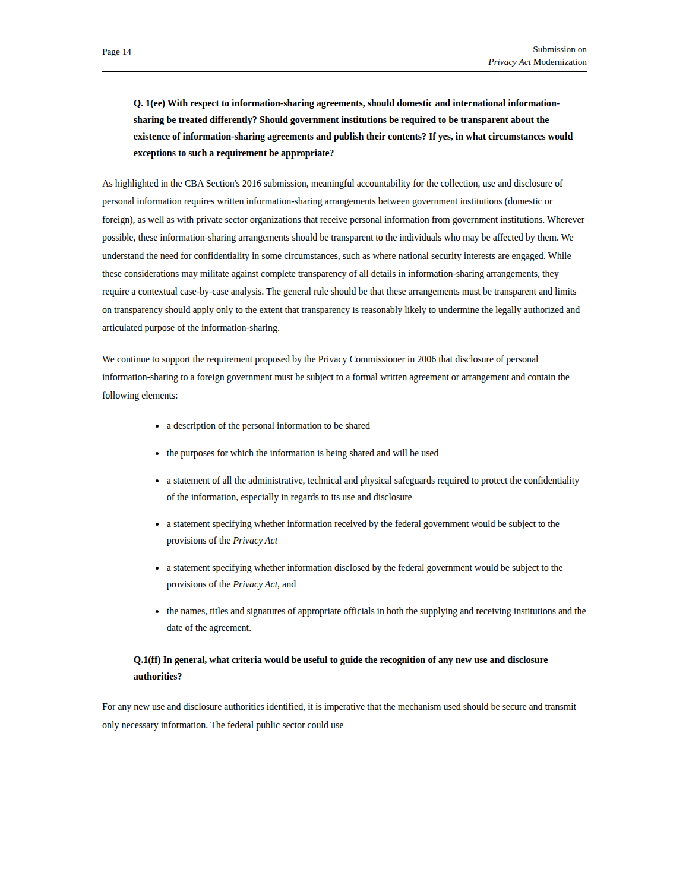Page 14
Submission on
Privacy Act Modernization
Q. 1(ee) With respect to information-sharing agreements, should domestic and international information-sharing be treated differently? Should government institutions be required to be transparent about the existence of information-sharing agreements and publish their contents? If yes, in what circumstances would exceptions to such a requirement be appropriate?
As highlighted in the CBA Section's 2016 submission, meaningful accountability for the collection, use and disclosure of personal information requires written information-sharing arrangements between government institutions (domestic or foreign), as well as with private sector organizations that receive personal information from government institutions. Wherever possible, these information-sharing arrangements should be transparent to the individuals who may be affected by them. We understand the need for confidentiality in some circumstances, such as where national security interests are engaged. While these considerations may militate against complete transparency of all details in information-sharing arrangements, they require a contextual case-by-case analysis. The general rule should be that these arrangements must be transparent and limits on transparency should apply only to the extent that transparency is reasonably likely to undermine the legally authorized and articulated purpose of the information-sharing.
We continue to support the requirement proposed by the Privacy Commissioner in 2006 that disclosure of personal information-sharing to a foreign government must be subject to a formal written agreement or arrangement and contain the following elements:
a description of the personal information to be shared
the purposes for which the information is being shared and will be used
a statement of all the administrative, technical and physical safeguards required to protect the confidentiality of the information, especially in regards to its use and disclosure
a statement specifying whether information received by the federal government would be subject to the provisions of the Privacy Act
a statement specifying whether information disclosed by the federal government would be subject to the provisions of the Privacy Act, and
the names, titles and signatures of appropriate officials in both the supplying and receiving institutions and the date of the agreement.
Q.1(ff) In general, what criteria would be useful to guide the recognition of any new use and disclosure authorities?
For any new use and disclosure authorities identified, it is imperative that the mechanism used should be secure and transmit only necessary information. The federal public sector could use